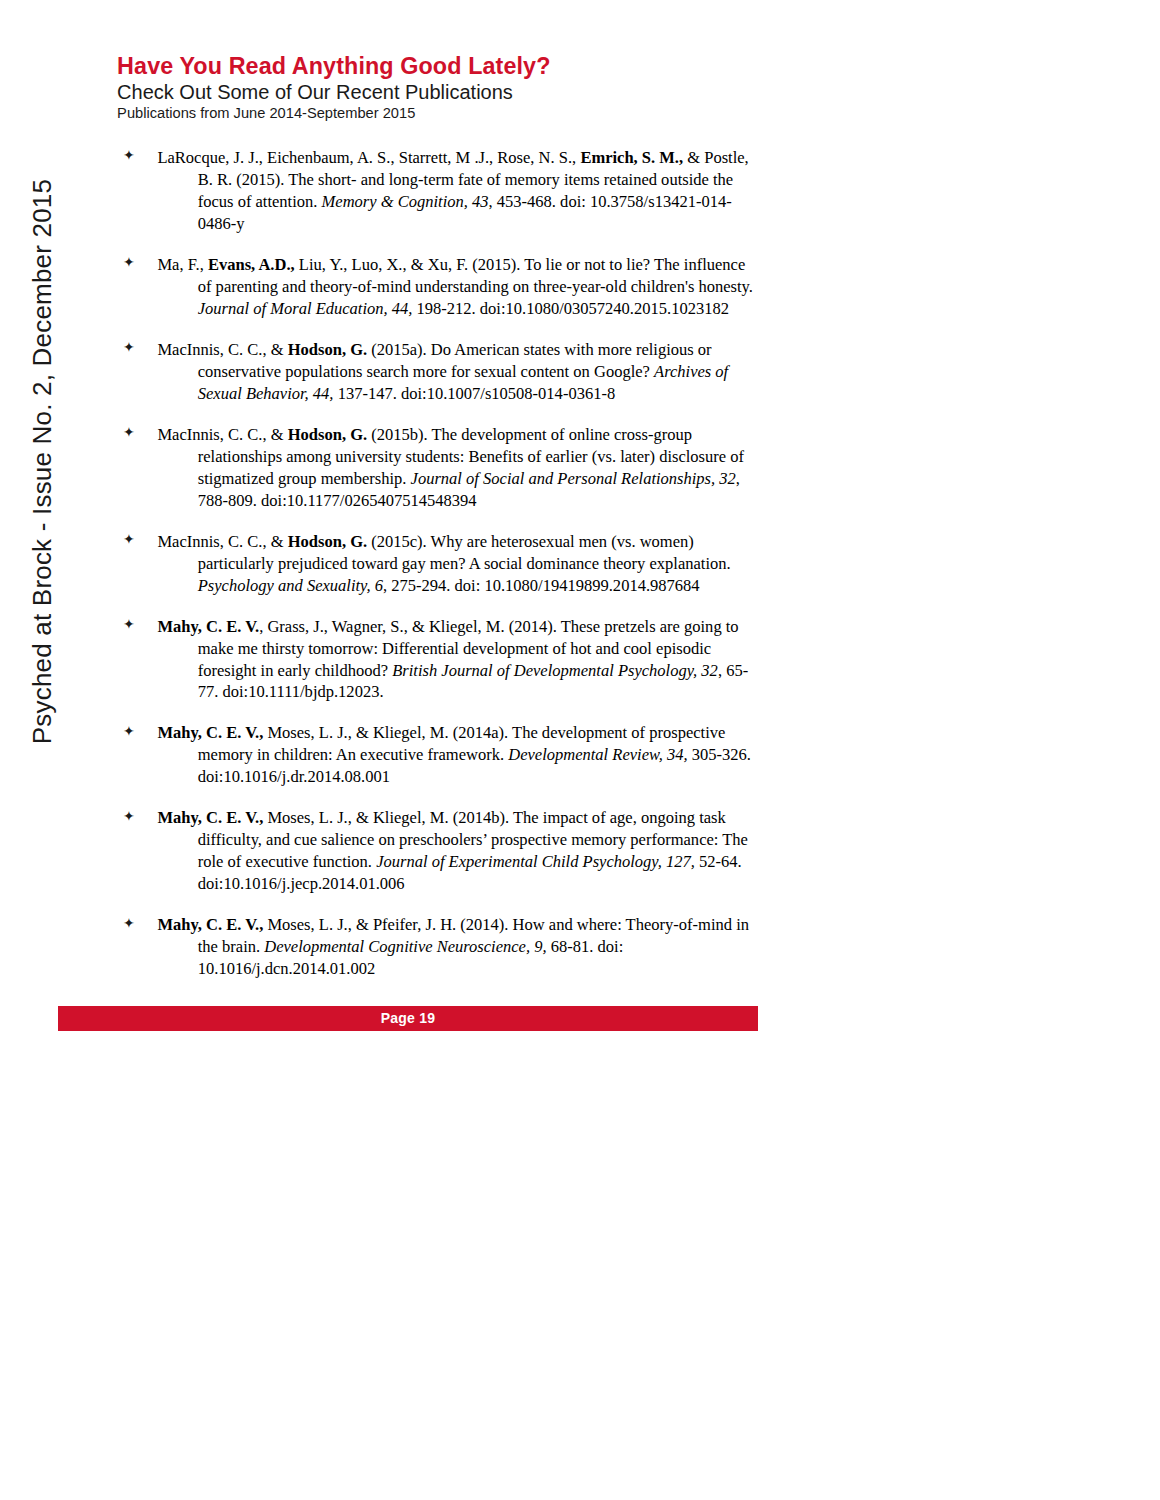Psyched at Brock - Issue No. 2, December 2015
Have You Read Anything Good Lately?
Check Out Some of Our Recent Publications
Publications from June 2014-September 2015
LaRocque, J. J., Eichenbaum, A. S., Starrett, M .J., Rose, N. S., Emrich, S. M., & Postle, B. R. (2015). The short- and long-term fate of memory items retained outside the focus of attention. Memory & Cognition, 43, 453-468. doi: 10.3758/s13421-014-0486-y
Ma, F., Evans, A.D., Liu, Y., Luo, X., & Xu, F. (2015). To lie or not to lie? The influence of parenting and theory-of-mind understanding on three-year-old children's honesty. Journal of Moral Education, 44, 198-212. doi:10.1080/03057240.2015.1023182
MacInnis, C. C., & Hodson, G. (2015a). Do American states with more religious or conservative populations search more for sexual content on Google? Archives of Sexual Behavior, 44, 137-147. doi:10.1007/s10508-014-0361-8
MacInnis, C. C., & Hodson, G. (2015b). The development of online cross-group relationships among university students: Benefits of earlier (vs. later) disclosure of stigmatized group membership. Journal of Social and Personal Relationships, 32, 788-809. doi:10.1177/0265407514548394
MacInnis, C. C., & Hodson, G. (2015c). Why are heterosexual men (vs. women) particularly prejudiced toward gay men? A social dominance theory explanation. Psychology and Sexuality, 6, 275-294. doi: 10.1080/19419899.2014.987684
Mahy, C. E. V., Grass, J., Wagner, S., & Kliegel, M. (2014). These pretzels are going to make me thirsty tomorrow: Differential development of hot and cool episodic foresight in early childhood? British Journal of Developmental Psychology, 32, 65-77. doi:10.1111/bjdp.12023.
Mahy, C. E. V., Moses, L. J., & Kliegel, M. (2014a). The development of prospective memory in children: An executive framework. Developmental Review, 34, 305-326. doi:10.1016/j.dr.2014.08.001
Mahy, C. E. V., Moses, L. J., & Kliegel, M. (2014b). The impact of age, ongoing task difficulty, and cue salience on preschoolers’ prospective memory performance: The role of executive function. Journal of Experimental Child Psychology, 127, 52-64. doi:10.1016/j.jecp.2014.01.006
Mahy, C. E. V., Moses, L. J., & Pfeifer, J. H. (2014). How and where: Theory-of-mind in the brain. Developmental Cognitive Neuroscience, 9, 68-81. doi: 10.1016/j.dcn.2014.01.002
Page 19